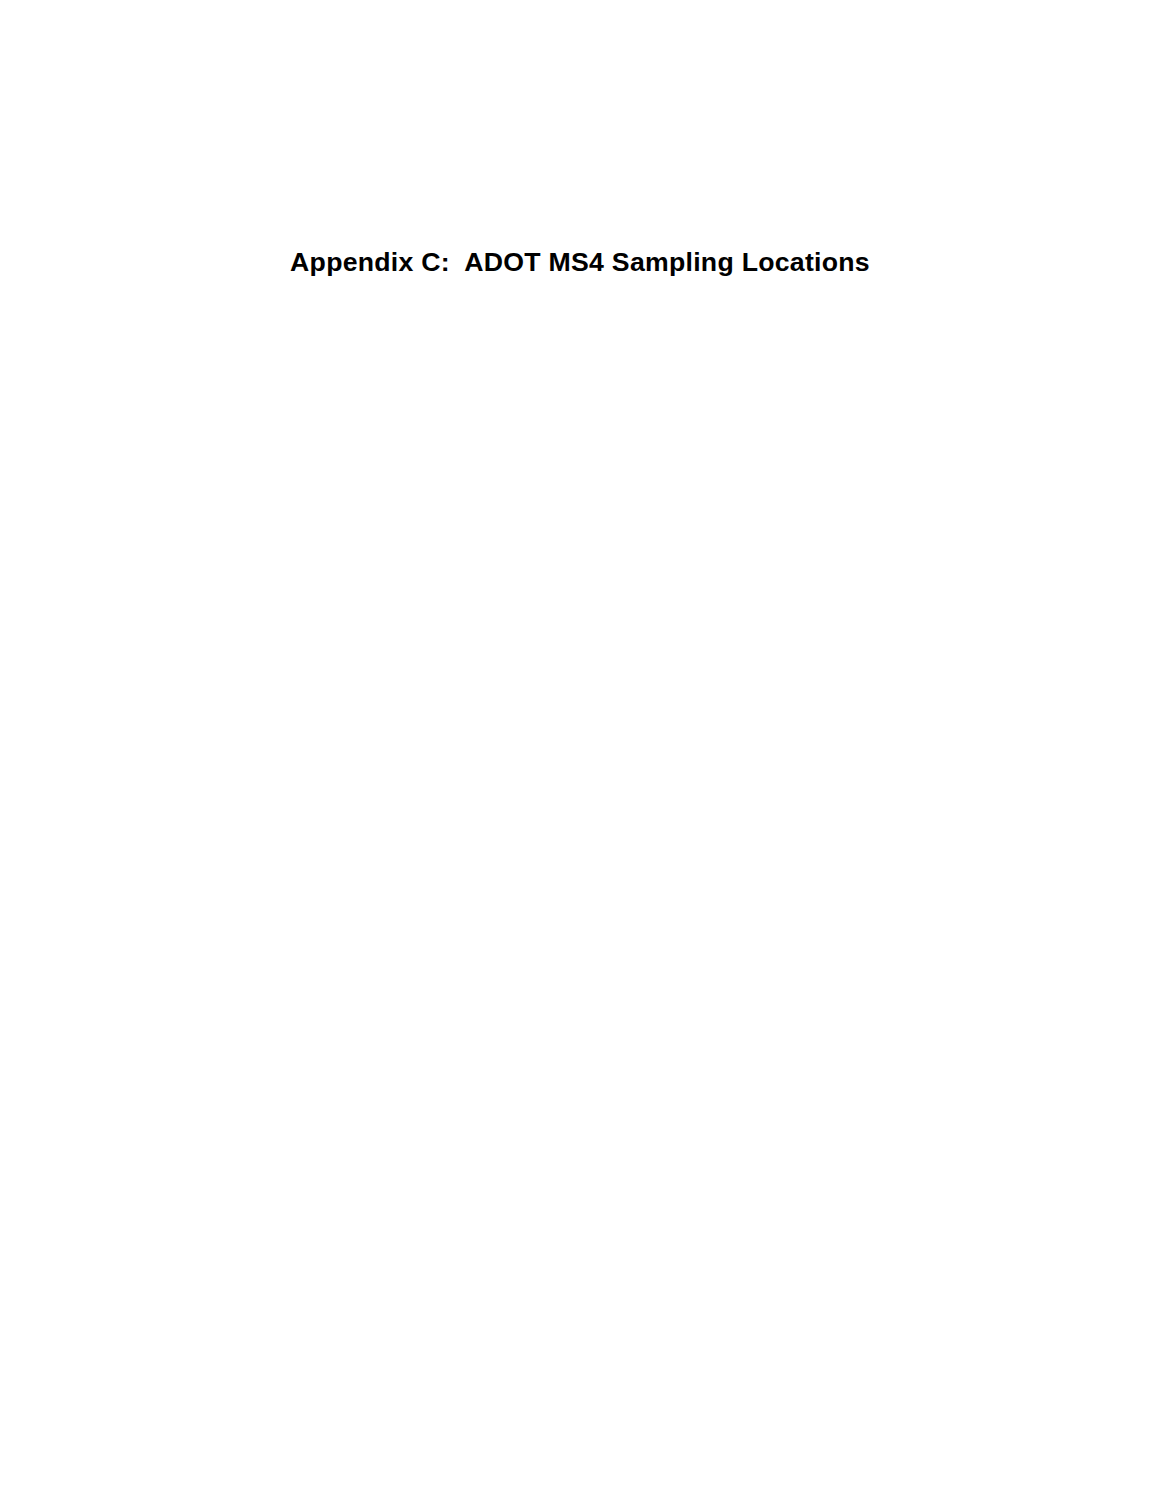Appendix C: ADOT MS4 Sampling Locations